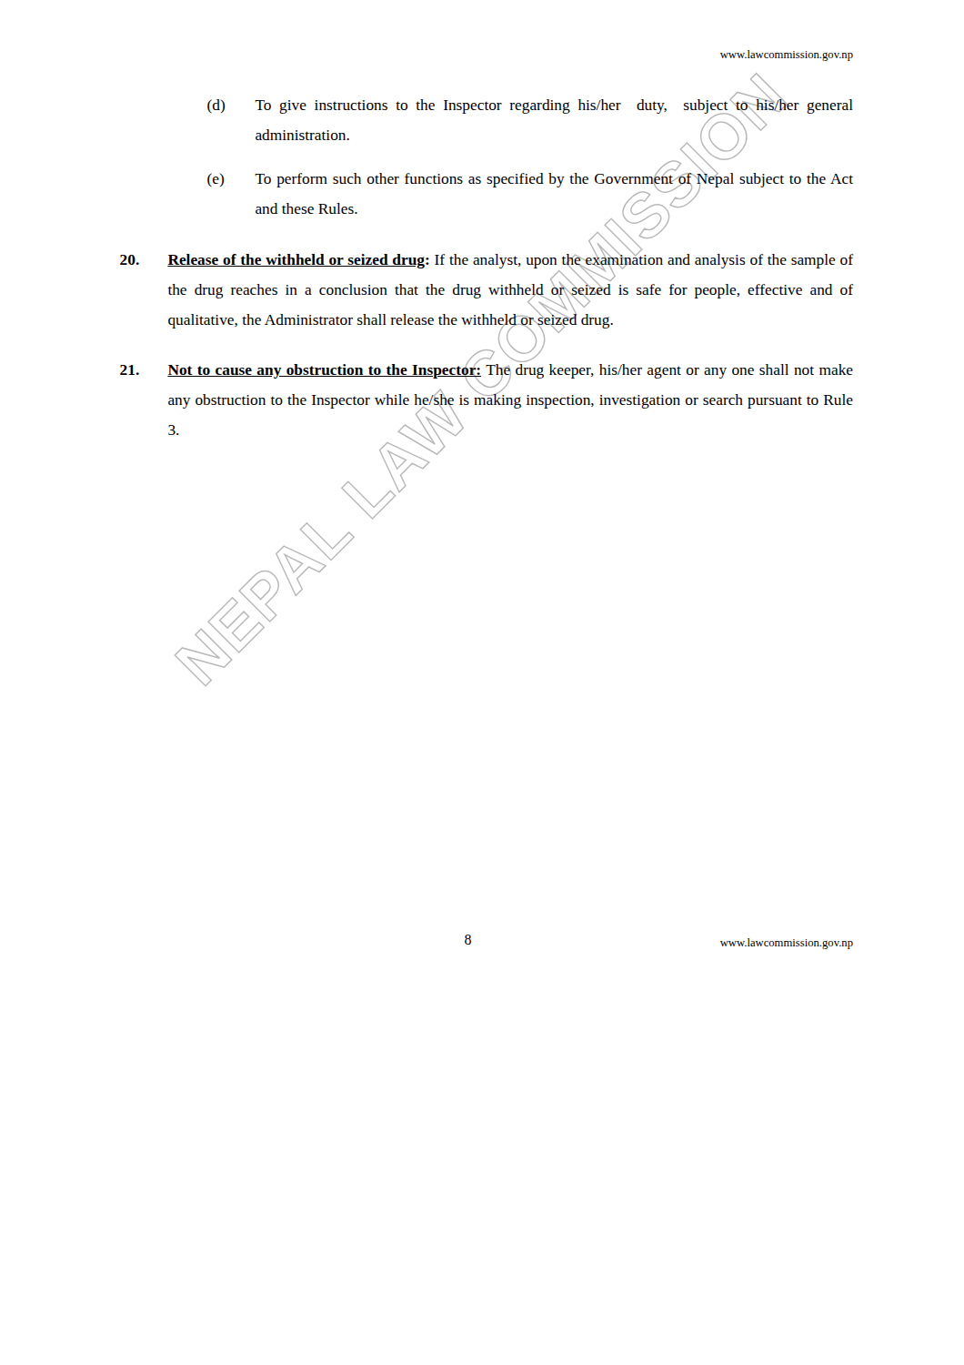www.lawcommission.gov.np
NEPAL LAW COMMISSION
(d)
To give instructions to the Inspector regarding his/her duty, subject to his/her general administration.
(e)
To perform such other functions as specified by the Government of Nepal subject to the Act and these Rules.
20.
Release of the withheld or seized drug: If the analyst, upon the examination and analysis of the sample of the drug reaches in a conclusion that the drug withheld or seized is safe for people, effective and of qualitative, the Administrator shall release the withheld or seized drug.
21.
Not to cause any obstruction to the Inspector: The drug keeper, his/her agent or any one shall not make any obstruction to the Inspector while he/she is making inspection, investigation or search pursuant to Rule 3.
8
www.lawcommission.gov.np